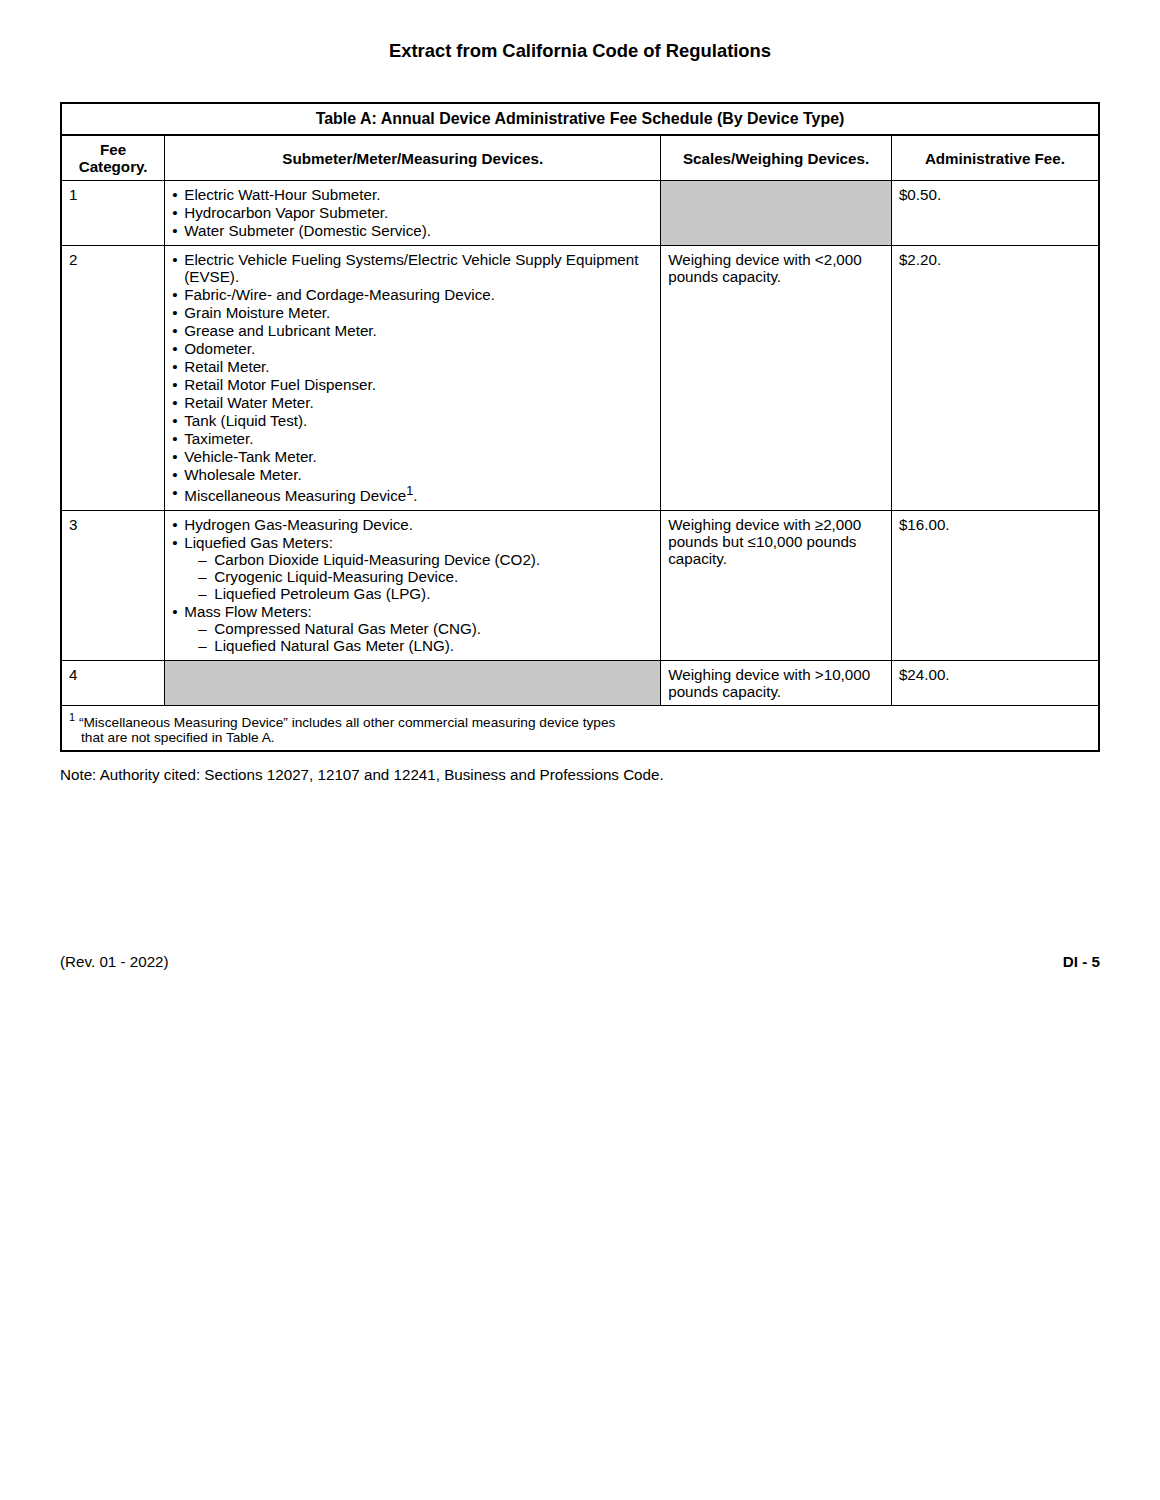Extract from California Code of Regulations
Table A: Annual Device Administrative Fee Schedule (By Device Type)
| Fee Category. | Submeter/Meter/Measuring Devices. | Scales/Weighing Devices. | Administrative Fee. |
| --- | --- | --- | --- |
| 1 | Electric Watt-Hour Submeter. Hydrocarbon Vapor Submeter. Water Submeter (Domestic Service). | | $0.50. |
| 2 | Electric Vehicle Fueling Systems/Electric Vehicle Supply Equipment (EVSE). Fabric-/Wire- and Cordage-Measuring Device. Grain Moisture Meter. Grease and Lubricant Meter. Odometer. Retail Meter. Retail Motor Fuel Dispenser. Retail Water Meter. Tank (Liquid Test). Taximeter. Vehicle-Tank Meter. Wholesale Meter. Miscellaneous Measuring Device 1 . | Weighing device with <2,000 pounds capacity. | $2.20. |
| 3 | Hydrogen Gas-Measuring Device. Liquefied Gas Meters: Carbon Dioxide Liquid-Measuring Device (CO2). Cryogenic Liquid-Measuring Device. Liquefied Petroleum Gas (LPG). Mass Flow Meters: Compressed Natural Gas Meter (CNG). Liquefied Natural Gas Meter (LNG). | Weighing device with ≥2,000 pounds but ≤10,000 pounds capacity. | $16.00. |
| 4 | | Weighing device with >10,000 pounds capacity. | $24.00. |
| 1 “Miscellaneous Measuring Device” includes all other commercial measuring device types that are not specified in Table A. |
Note: Authority cited: Sections 12027, 12107 and 12241, Business and Professions Code.
(Rev. 01 - 2022) DI - 5